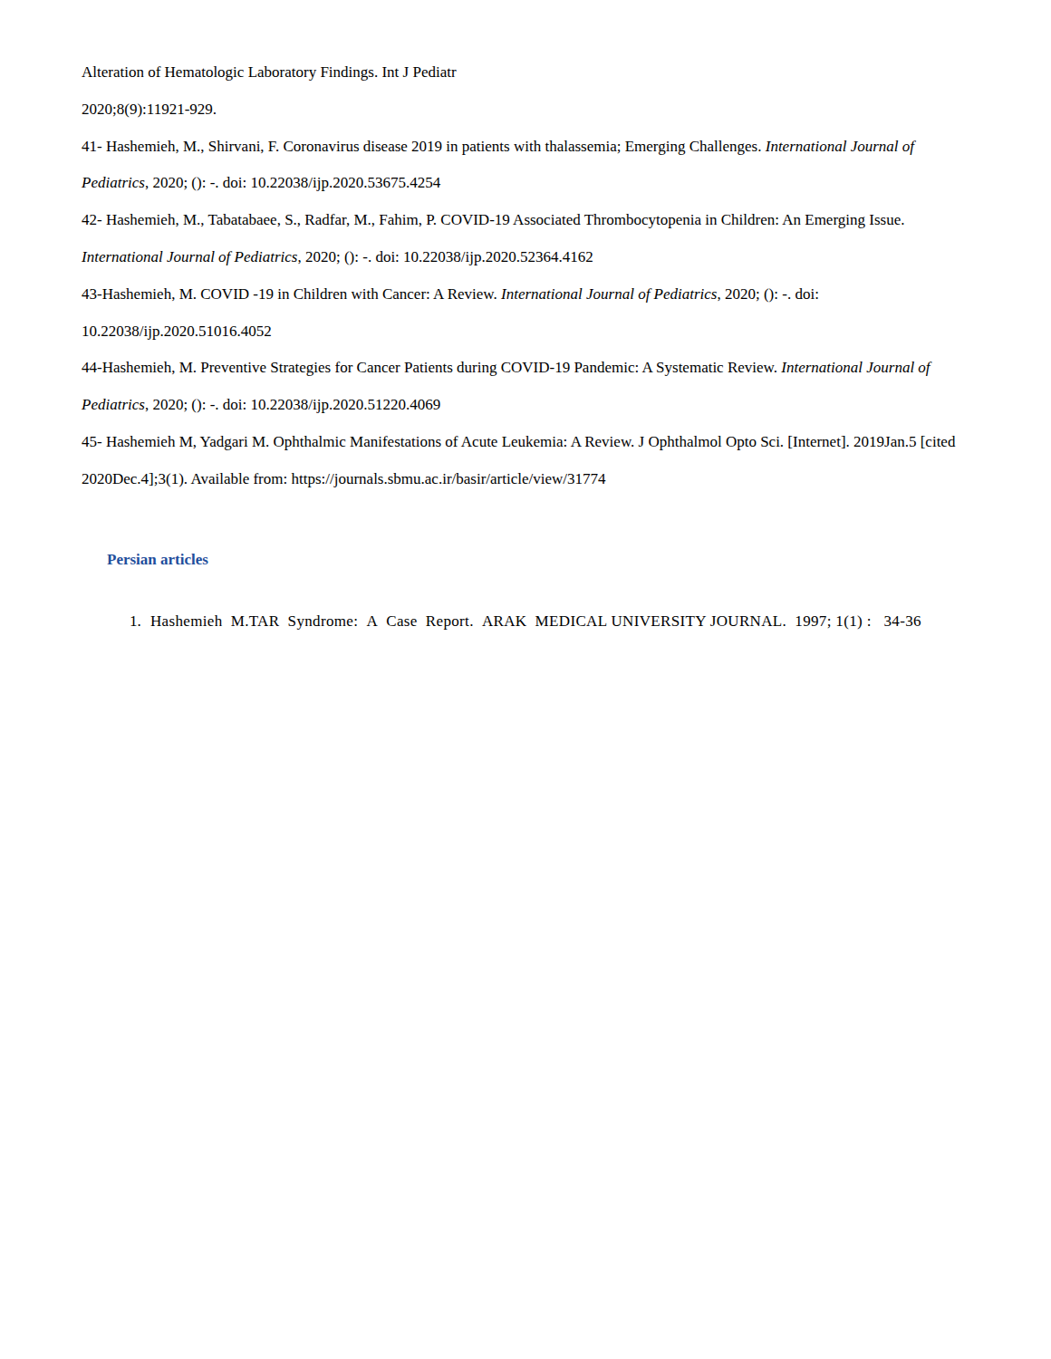Alteration of Hematologic Laboratory Findings. Int J Pediatr
2020;8(9):11921-929.
41- Hashemieh, M., Shirvani, F. Coronavirus disease 2019 in patients with thalassemia; Emerging Challenges. International Journal of Pediatrics, 2020; (): -. doi: 10.22038/ijp.2020.53675.4254
42- Hashemieh, M., Tabatabaee, S., Radfar, M., Fahim, P. COVID-19 Associated Thrombocytopenia in Children: An Emerging Issue. International Journal of Pediatrics, 2020; (): -. doi: 10.22038/ijp.2020.52364.4162
43-Hashemieh, M. COVID -19 in Children with Cancer: A Review. International Journal of Pediatrics, 2020; (): -. doi: 10.22038/ijp.2020.51016.4052
44-Hashemieh, M. Preventive Strategies for Cancer Patients during COVID-19 Pandemic: A Systematic Review. International Journal of Pediatrics, 2020; (): -. doi: 10.22038/ijp.2020.51220.4069
45- Hashemieh M, Yadgari M. Ophthalmic Manifestations of Acute Leukemia: A Review. J Ophthalmol Opto Sci. [Internet]. 2019Jan.5 [cited 2020Dec.4];3(1). Available from: https://journals.sbmu.ac.ir/basir/article/view/31774
Persian articles
Hashemieh M.TAR Syndrome: A Case Report. ARAK MEDICAL UNIVERSITY JOURNAL. 1997; 1(1) : 34-36